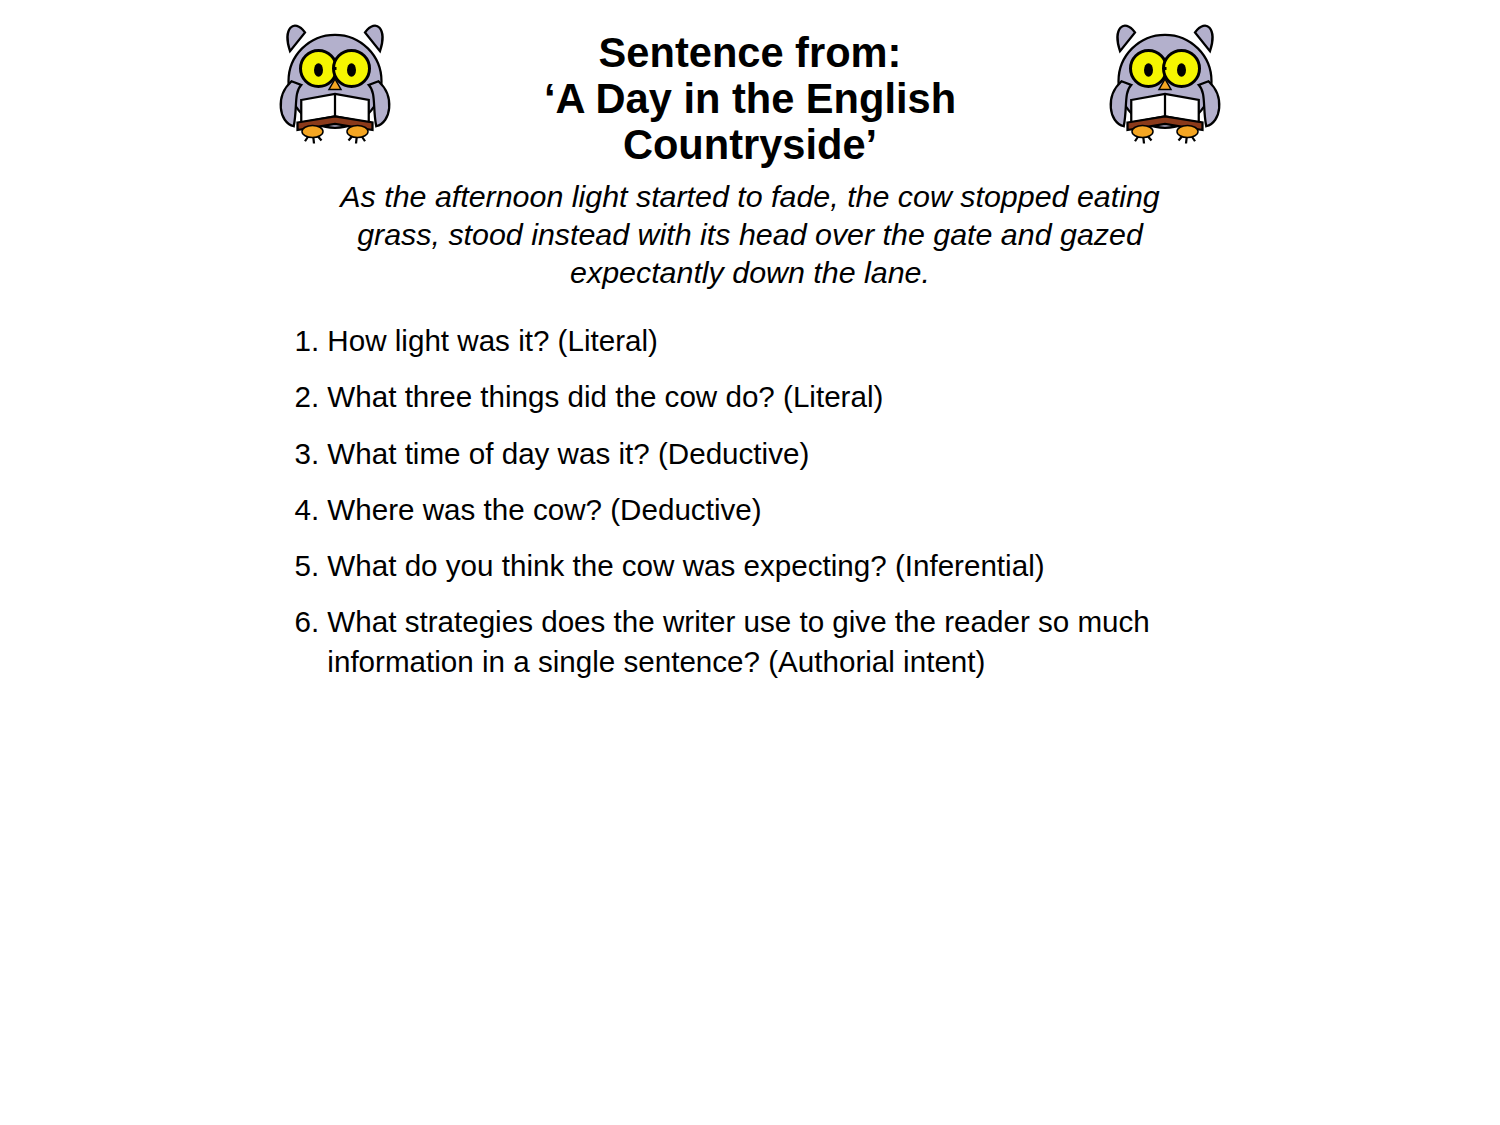Sentence from:
‘A Day in the English Countryside’
As the afternoon light started to fade, the cow stopped eating grass, stood instead with its head over the gate and gazed expectantly down the lane.
How light was it? (Literal)
What three things did the cow do? (Literal)
What time of day was it? (Deductive)
Where was the cow? (Deductive)
What do you think the cow was expecting? (Inferential)
What strategies does the writer use to give the reader so much information in a single sentence? (Authorial intent)